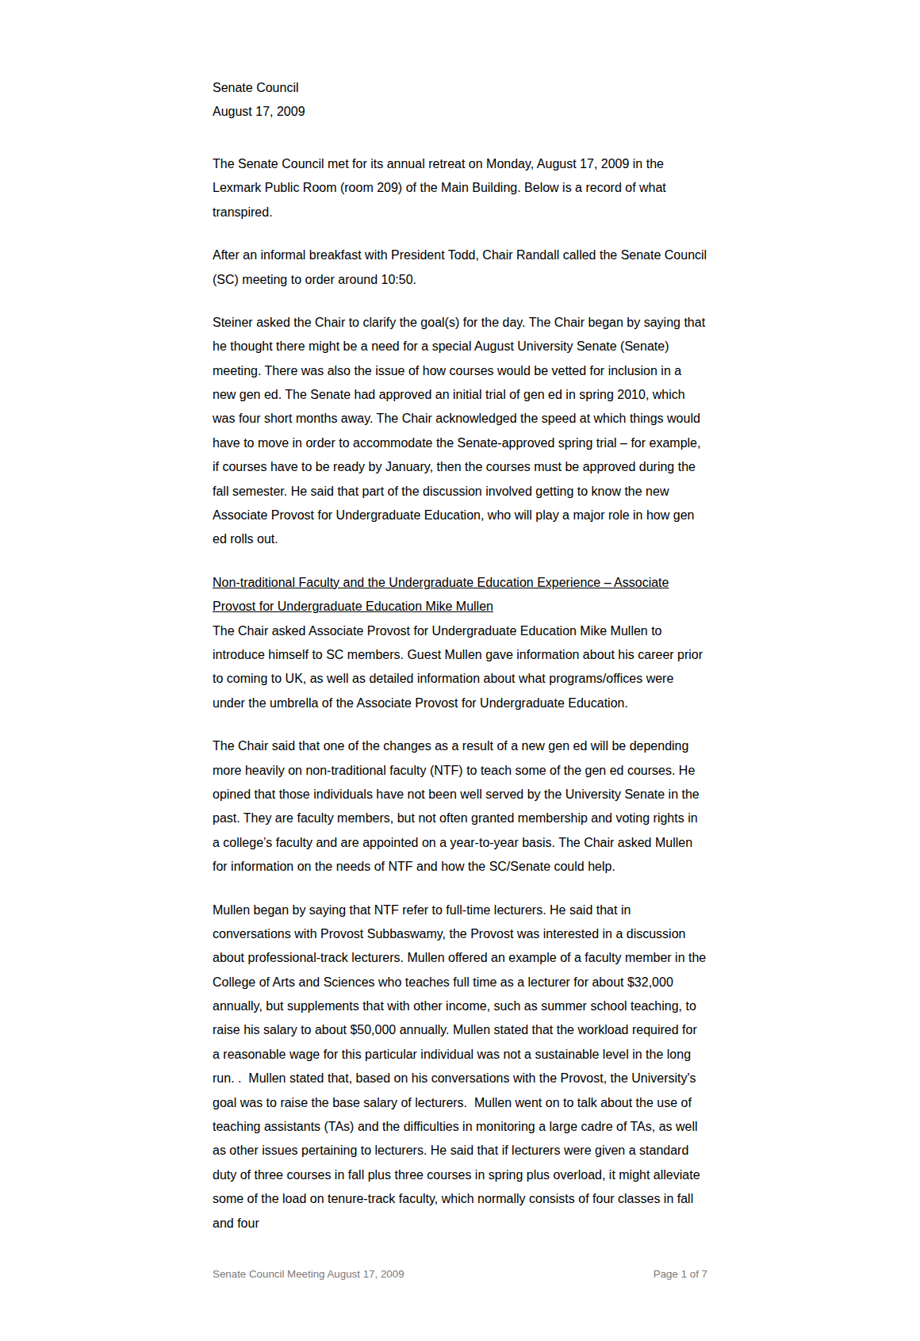Senate Council
August 17, 2009
The Senate Council met for its annual retreat on Monday, August 17, 2009 in the Lexmark Public Room (room 209) of the Main Building. Below is a record of what transpired.
After an informal breakfast with President Todd, Chair Randall called the Senate Council (SC) meeting to order around 10:50.
Steiner asked the Chair to clarify the goal(s) for the day. The Chair began by saying that he thought there might be a need for a special August University Senate (Senate) meeting. There was also the issue of how courses would be vetted for inclusion in a new gen ed. The Senate had approved an initial trial of gen ed in spring 2010, which was four short months away. The Chair acknowledged the speed at which things would have to move in order to accommodate the Senate-approved spring trial – for example, if courses have to be ready by January, then the courses must be approved during the fall semester. He said that part of the discussion involved getting to know the new Associate Provost for Undergraduate Education, who will play a major role in how gen ed rolls out.
Non-traditional Faculty and the Undergraduate Education Experience – Associate Provost for Undergraduate Education Mike Mullen
The Chair asked Associate Provost for Undergraduate Education Mike Mullen to introduce himself to SC members. Guest Mullen gave information about his career prior to coming to UK, as well as detailed information about what programs/offices were under the umbrella of the Associate Provost for Undergraduate Education.
The Chair said that one of the changes as a result of a new gen ed will be depending more heavily on non-traditional faculty (NTF) to teach some of the gen ed courses. He opined that those individuals have not been well served by the University Senate in the past. They are faculty members, but not often granted membership and voting rights in a college’s faculty and are appointed on a year-to-year basis. The Chair asked Mullen for information on the needs of NTF and how the SC/Senate could help.
Mullen began by saying that NTF refer to full-time lecturers. He said that in conversations with Provost Subbaswamy, the Provost was interested in a discussion about professional-track lecturers. Mullen offered an example of a faculty member in the College of Arts and Sciences who teaches full time as a lecturer for about $32,000 annually, but supplements that with other income, such as summer school teaching, to raise his salary to about $50,000 annually. Mullen stated that the workload required for a reasonable wage for this particular individual was not a sustainable level in the long run. . Mullen stated that, based on his conversations with the Provost, the University's goal was to raise the base salary of lecturers. Mullen went on to talk about the use of teaching assistants (TAs) and the difficulties in monitoring a large cadre of TAs, as well as other issues pertaining to lecturers. He said that if lecturers were given a standard duty of three courses in fall plus three courses in spring plus overload, it might alleviate some of the load on tenure-track faculty, which normally consists of four classes in fall and four
Senate Council Meeting August 17, 2009 Page 1 of 7